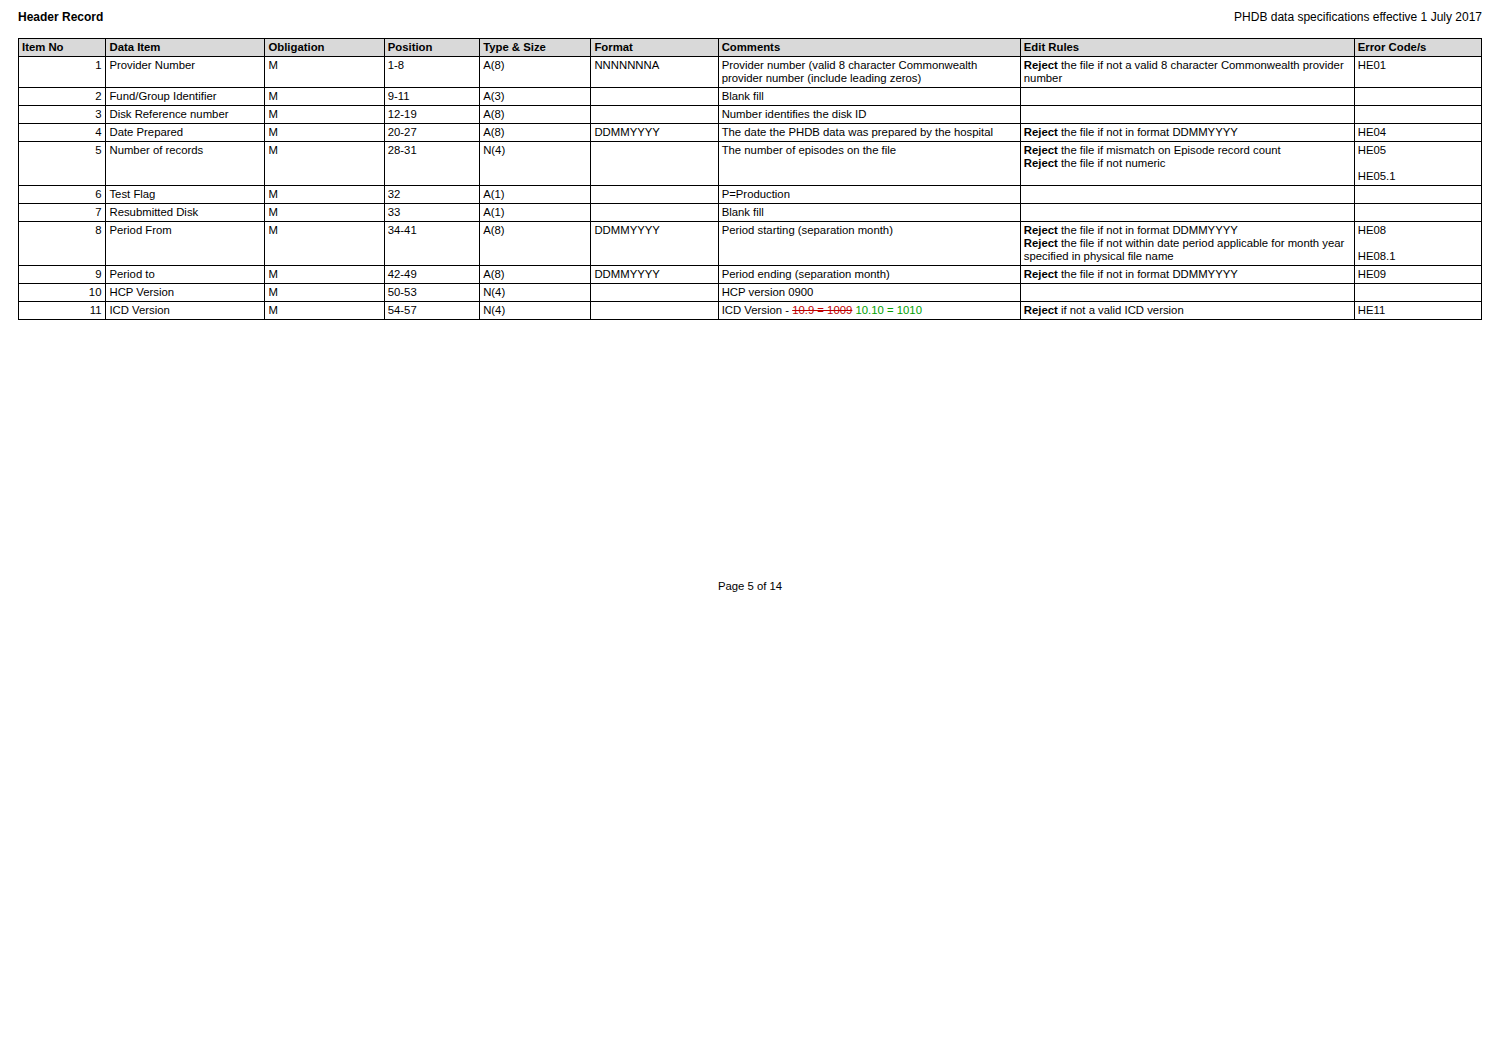Header Record
PHDB data specifications effective 1 July 2017
| Item No | Data Item | Obligation | Position | Type & Size | Format | Comments | Edit Rules | Error Code/s |
| --- | --- | --- | --- | --- | --- | --- | --- | --- |
| 1 | Provider Number | M | 1-8 | A(8) | NNNNNNNA | Provider number (valid 8 character Commonwealth provider number (include leading zeros) | Reject the file if not a valid 8 character Commonwealth provider number | HE01 |
| 2 | Fund/Group Identifier | M | 9-11 | A(3) | | Blank fill | | |
| 3 | Disk Reference number | M | 12-19 | A(8) | | Number identifies the disk ID | | |
| 4 | Date Prepared | M | 20-27 | A(8) | DDMMYYYY | The date the PHDB data was prepared by the hospital | Reject the file if not in format DDMMYYYY | HE04 |
| 5 | Number of records | M | 28-31 | N(4) | | The number of episodes on the file | Reject the file if mismatch on Episode record count Reject the file if not numeric | HE05 HE05.1 |
| 6 | Test Flag | M | 32 | A(1) | | P=Production | | |
| 7 | Resubmitted Disk | M | 33 | A(1) | | Blank fill | | |
| 8 | Period From | M | 34-41 | A(8) | DDMMYYYY | Period starting (separation month) | Reject the file if not in format DDMMYYYY Reject the file if not within date period applicable for month year specified in physical file name | HE08 HE08.1 |
| 9 | Period to | M | 42-49 | A(8) | DDMMYYYY | Period ending (separation month) | Reject the file if not in format DDMMYYYY | HE09 |
| 10 | HCP Version | M | 50-53 | N(4) | | HCP version 0900 | | |
| 11 | ICD Version | M | 54-57 | N(4) | | ICD Version - 10.9 = 1009 10.10 = 1010 | Reject if not a valid ICD version | HE11 |
Page 5 of 14